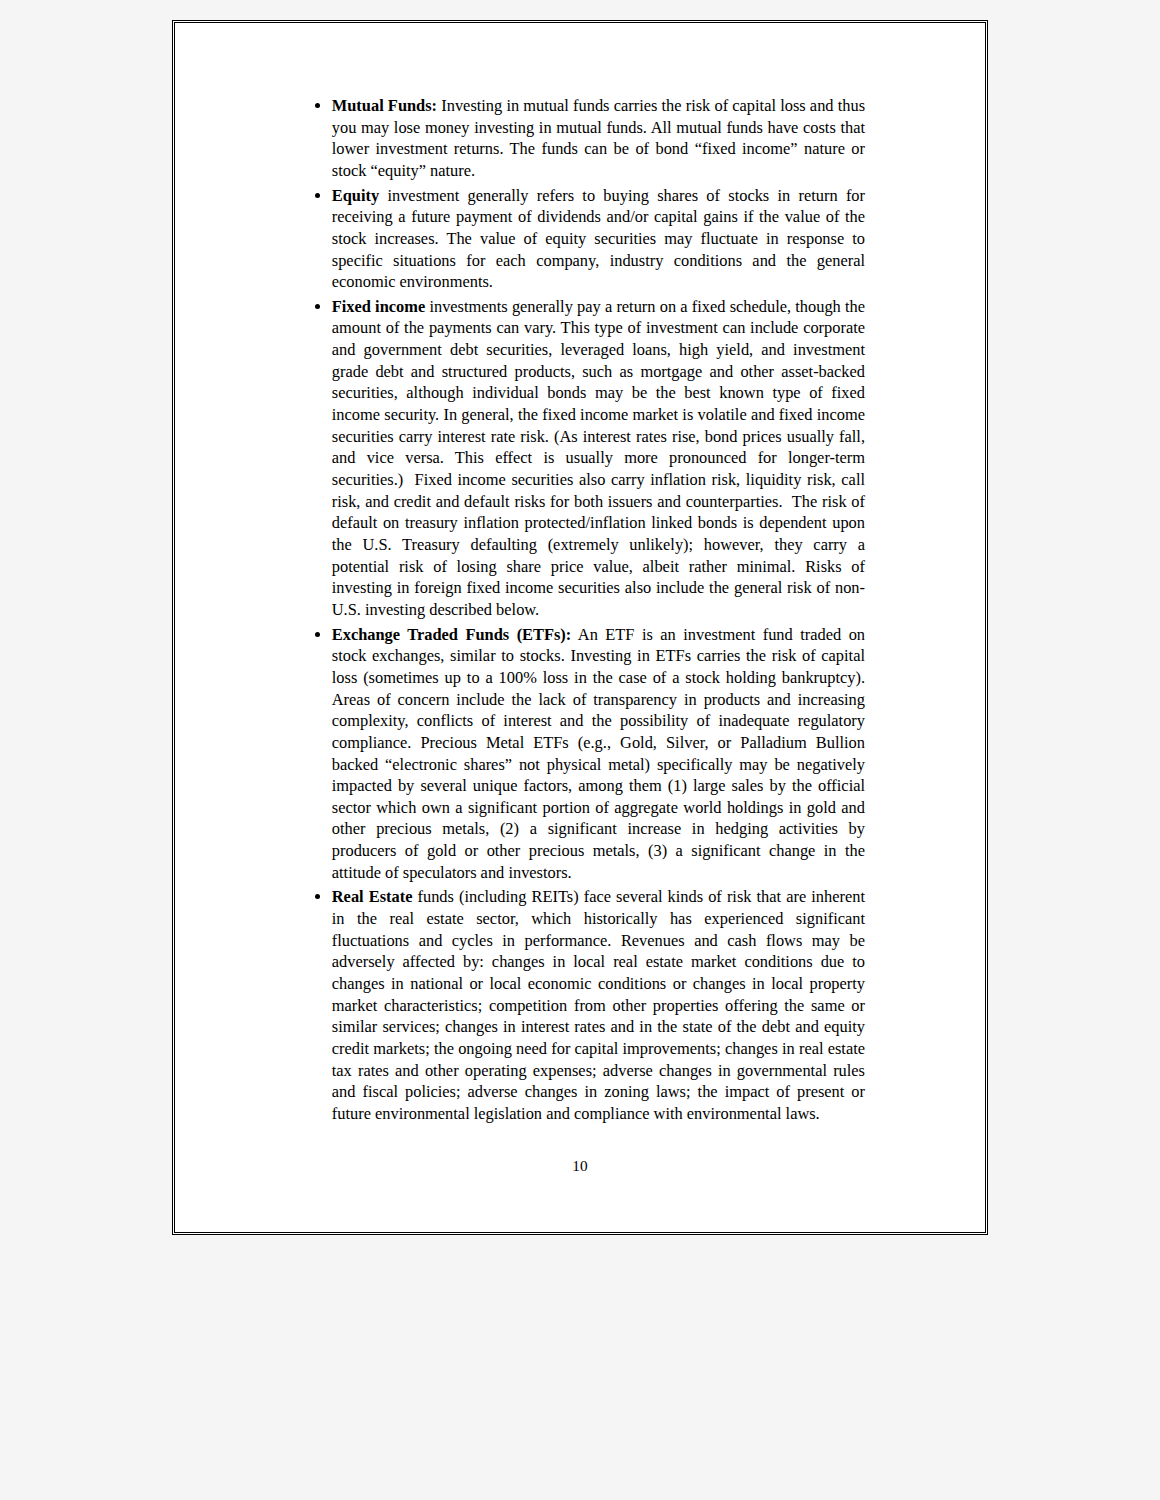Mutual Funds: Investing in mutual funds carries the risk of capital loss and thus you may lose money investing in mutual funds. All mutual funds have costs that lower investment returns. The funds can be of bond “fixed income” nature or stock “equity” nature.
Equity investment generally refers to buying shares of stocks in return for receiving a future payment of dividends and/or capital gains if the value of the stock increases. The value of equity securities may fluctuate in response to specific situations for each company, industry conditions and the general economic environments.
Fixed income investments generally pay a return on a fixed schedule, though the amount of the payments can vary. This type of investment can include corporate and government debt securities, leveraged loans, high yield, and investment grade debt and structured products, such as mortgage and other asset-backed securities, although individual bonds may be the best known type of fixed income security. In general, the fixed income market is volatile and fixed income securities carry interest rate risk. (As interest rates rise, bond prices usually fall, and vice versa. This effect is usually more pronounced for longer-term securities.) Fixed income securities also carry inflation risk, liquidity risk, call risk, and credit and default risks for both issuers and counterparties. The risk of default on treasury inflation protected/inflation linked bonds is dependent upon the U.S. Treasury defaulting (extremely unlikely); however, they carry a potential risk of losing share price value, albeit rather minimal. Risks of investing in foreign fixed income securities also include the general risk of non-U.S. investing described below.
Exchange Traded Funds (ETFs): An ETF is an investment fund traded on stock exchanges, similar to stocks. Investing in ETFs carries the risk of capital loss (sometimes up to a 100% loss in the case of a stock holding bankruptcy). Areas of concern include the lack of transparency in products and increasing complexity, conflicts of interest and the possibility of inadequate regulatory compliance. Precious Metal ETFs (e.g., Gold, Silver, or Palladium Bullion backed “electronic shares” not physical metal) specifically may be negatively impacted by several unique factors, among them (1) large sales by the official sector which own a significant portion of aggregate world holdings in gold and other precious metals, (2) a significant increase in hedging activities by producers of gold or other precious metals, (3) a significant change in the attitude of speculators and investors.
Real Estate funds (including REITs) face several kinds of risk that are inherent in the real estate sector, which historically has experienced significant fluctuations and cycles in performance. Revenues and cash flows may be adversely affected by: changes in local real estate market conditions due to changes in national or local economic conditions or changes in local property market characteristics; competition from other properties offering the same or similar services; changes in interest rates and in the state of the debt and equity credit markets; the ongoing need for capital improvements; changes in real estate tax rates and other operating expenses; adverse changes in governmental rules and fiscal policies; adverse changes in zoning laws; the impact of present or future environmental legislation and compliance with environmental laws.
10